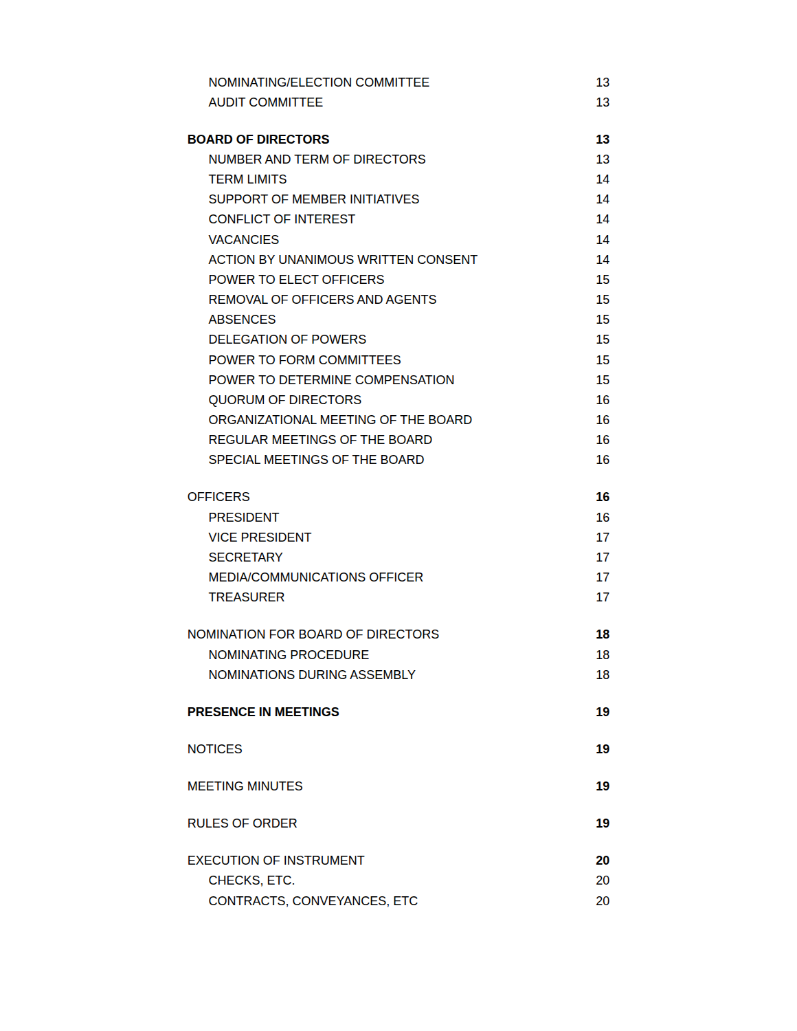| Nominating/Election Committee | 13 |
| Audit Committee | 13 |
| Board of Directors | 13 |
| Number and Term of Directors | 13 |
| Term Limits | 14 |
| Support of Member Initiatives | 14 |
| Conflict of Interest | 14 |
| Vacancies | 14 |
| Action by Unanimous Written Consent | 14 |
| Power to Elect Officers | 15 |
| Removal of Officers and Agents | 15 |
| Absences | 15 |
| Delegation of Powers | 15 |
| Power to Form Committees | 15 |
| Power to Determine Compensation | 15 |
| Quorum of Directors | 16 |
| Organizational Meeting of the Board | 16 |
| Regular Meetings of the Board | 16 |
| Special Meetings of the Board | 16 |
| Officers | 16 |
| President | 16 |
| Vice President | 17 |
| Secretary | 17 |
| Media/Communications Officer | 17 |
| Treasurer | 17 |
| Nomination for Board of Directors | 18 |
| Nominating Procedure | 18 |
| Nominations During Assembly | 18 |
| Presence in Meetings | 19 |
| Notices | 19 |
| Meeting Minutes | 19 |
| Rules of Order | 19 |
| Execution of Instrument | 20 |
| Checks, etc. | 20 |
| Contracts, Conveyances, etc | 20 |